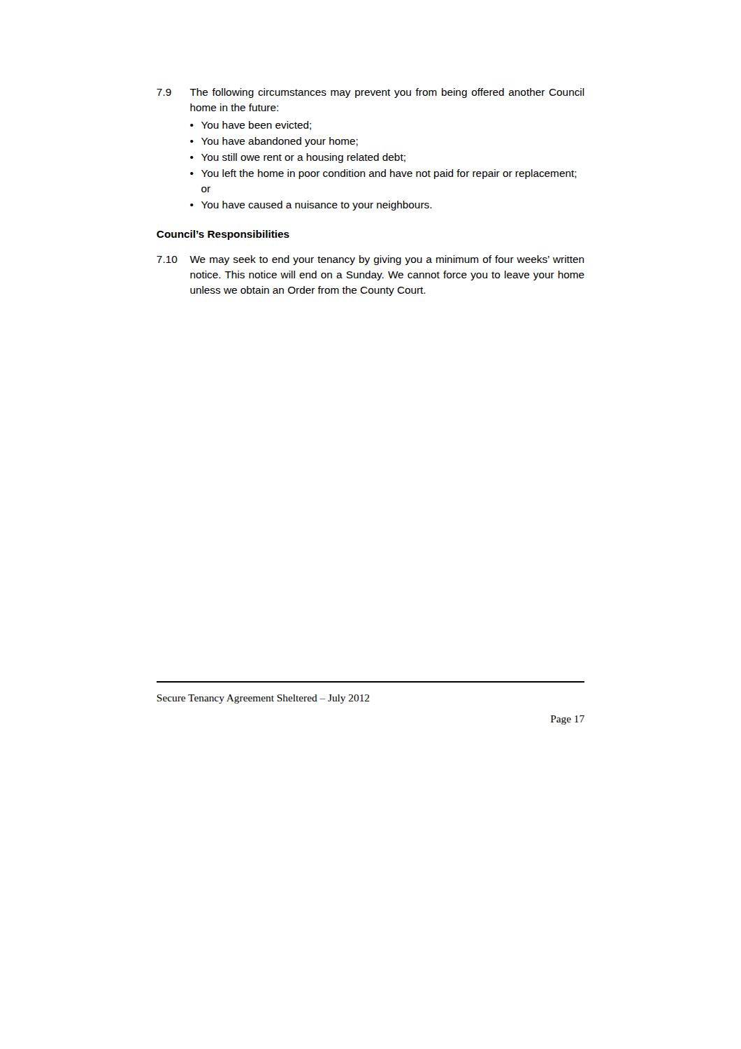7.9
The following circumstances may prevent you from being offered another Council home in the future:
You have been evicted;
You have abandoned your home;
You still owe rent or a housing related debt;
You left the home in poor condition and have not paid for repair or replacement; or
You have caused a nuisance to your neighbours.
Council’s Responsibilities
7.10
We may seek to end your tenancy by giving you a minimum of four weeks’ written notice. This notice will end on a Sunday. We cannot force you to leave your home unless we obtain an Order from the County Court.
Secure Tenancy Agreement Sheltered – July 2012
Page 17